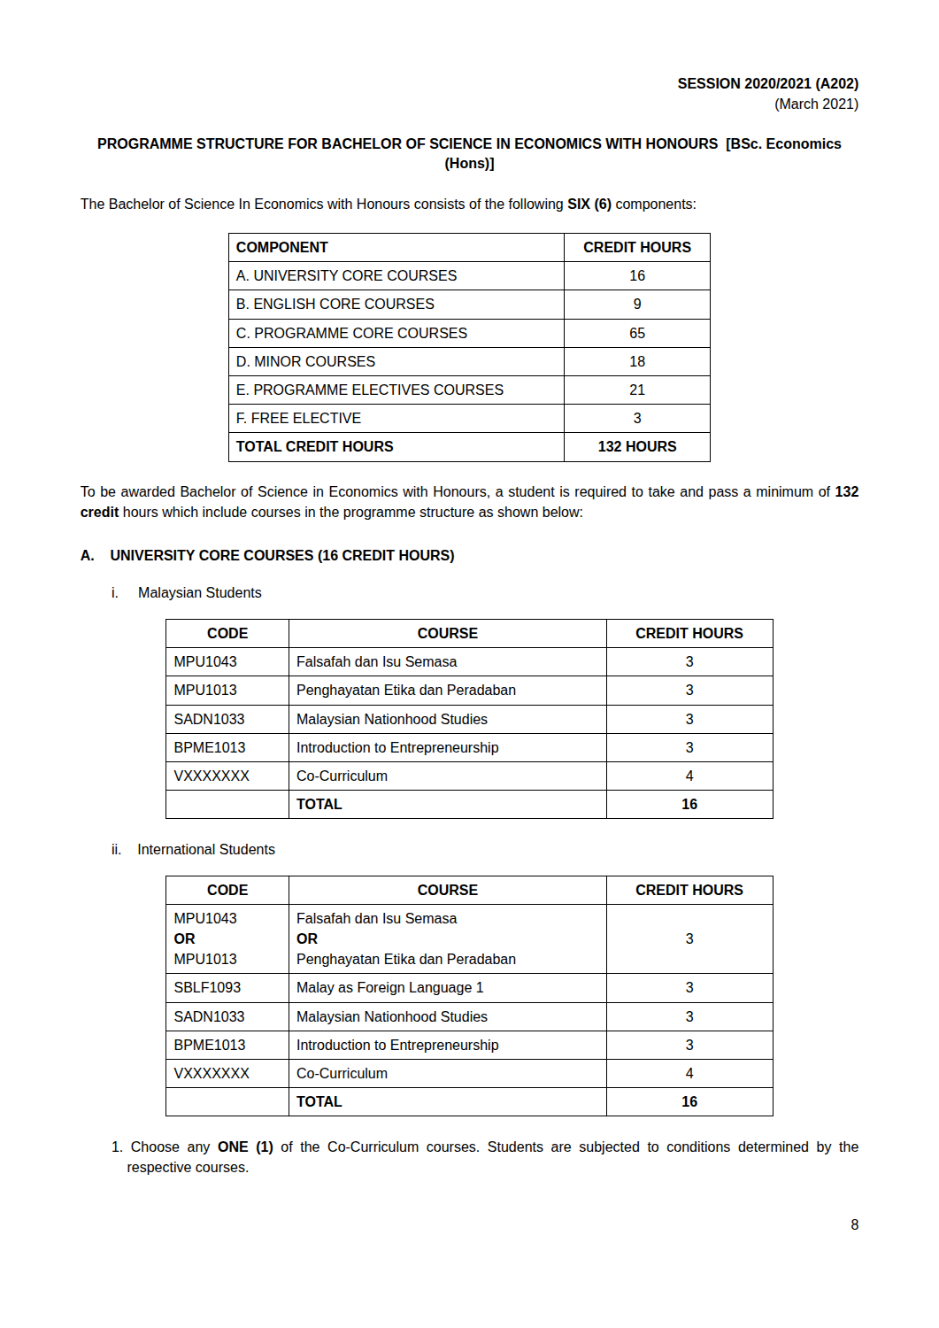SESSION 2020/2021 (A202)
(March 2021)
PROGRAMME STRUCTURE FOR BACHELOR OF SCIENCE IN ECONOMICS WITH HONOURS [BSc. Economics (Hons)]
The Bachelor of Science In Economics with Honours consists of the following SIX (6) components:
| COMPONENT | CREDIT HOURS |
| --- | --- |
| A. UNIVERSITY CORE COURSES | 16 |
| B. ENGLISH CORE COURSES | 9 |
| C. PROGRAMME CORE COURSES | 65 |
| D. MINOR COURSES | 18 |
| E. PROGRAMME ELECTIVES COURSES | 21 |
| F. FREE ELECTIVE | 3 |
| TOTAL CREDIT HOURS | 132 HOURS |
To be awarded Bachelor of Science in Economics with Honours, a student is required to take and pass a minimum of 132 credit hours which include courses in the programme structure as shown below:
A. UNIVERSITY CORE COURSES (16 CREDIT HOURS)
i. Malaysian Students
| CODE | COURSE | CREDIT HOURS |
| --- | --- | --- |
| MPU1043 | Falsafah dan Isu Semasa | 3 |
| MPU1013 | Penghayatan Etika dan Peradaban | 3 |
| SADN1033 | Malaysian Nationhood Studies | 3 |
| BPME1013 | Introduction to Entrepreneurship | 3 |
| VXXXXXXX | Co-Curriculum | 4 |
| | TOTAL | 16 |
ii. International Students
| CODE | COURSE | CREDIT HOURS |
| --- | --- | --- |
| MPU1043 OR MPU1013 | Falsafah dan Isu Semasa OR Penghayatan Etika dan Peradaban | 3 |
| SBLF1093 | Malay as Foreign Language 1 | 3 |
| SADN1033 | Malaysian Nationhood Studies | 3 |
| BPME1013 | Introduction to Entrepreneurship | 3 |
| VXXXXXXX | Co-Curriculum | 4 |
| | TOTAL | 16 |
1. Choose any ONE (1) of the Co-Curriculum courses. Students are subjected to conditions determined by the respective courses.
8